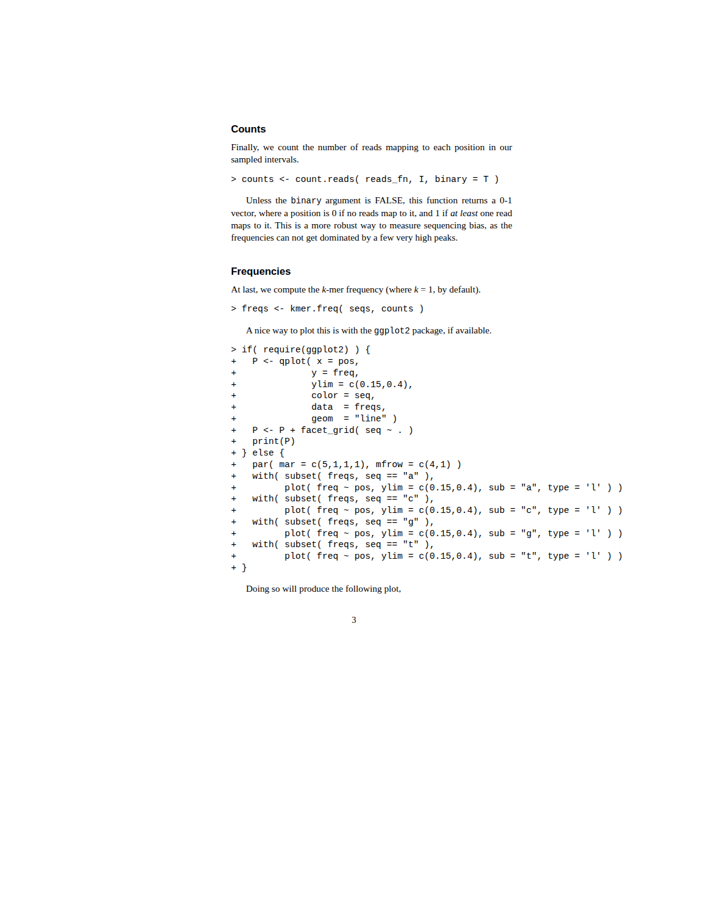Counts
Finally, we count the number of reads mapping to each position in our sampled intervals.
> counts <- count.reads( reads_fn, I, binary = T )
Unless the binary argument is FALSE, this function returns a 0-1 vector, where a position is 0 if no reads map to it, and 1 if at least one read maps to it. This is a more robust way to measure sequencing bias, as the frequencies can not get dominated by a few very high peaks.
Frequencies
At last, we compute the k-mer frequency (where k = 1, by default).
> freqs <- kmer.freq( seqs, counts )
A nice way to plot this is with the ggplot2 package, if available.
> if( require(ggplot2) ) {
+   P <- qplot( x = pos,
+              y = freq,
+              ylim = c(0.15,0.4),
+              color = seq,
+              data  = freqs,
+              geom  = "line" )
+   P <- P + facet_grid( seq ~ . )
+   print(P)
+ } else {
+   par( mar = c(5,1,1,1), mfrow = c(4,1) )
+   with( subset( freqs, seq == "a" ),
+         plot( freq ~ pos, ylim = c(0.15,0.4), sub = "a", type = 'l' ) )
+   with( subset( freqs, seq == "c" ),
+         plot( freq ~ pos, ylim = c(0.15,0.4), sub = "c", type = 'l' ) )
+   with( subset( freqs, seq == "g" ),
+         plot( freq ~ pos, ylim = c(0.15,0.4), sub = "g", type = 'l' ) )
+   with( subset( freqs, seq == "t" ),
+         plot( freq ~ pos, ylim = c(0.15,0.4), sub = "t", type = 'l' ) )
+ }
Doing so will produce the following plot,
3